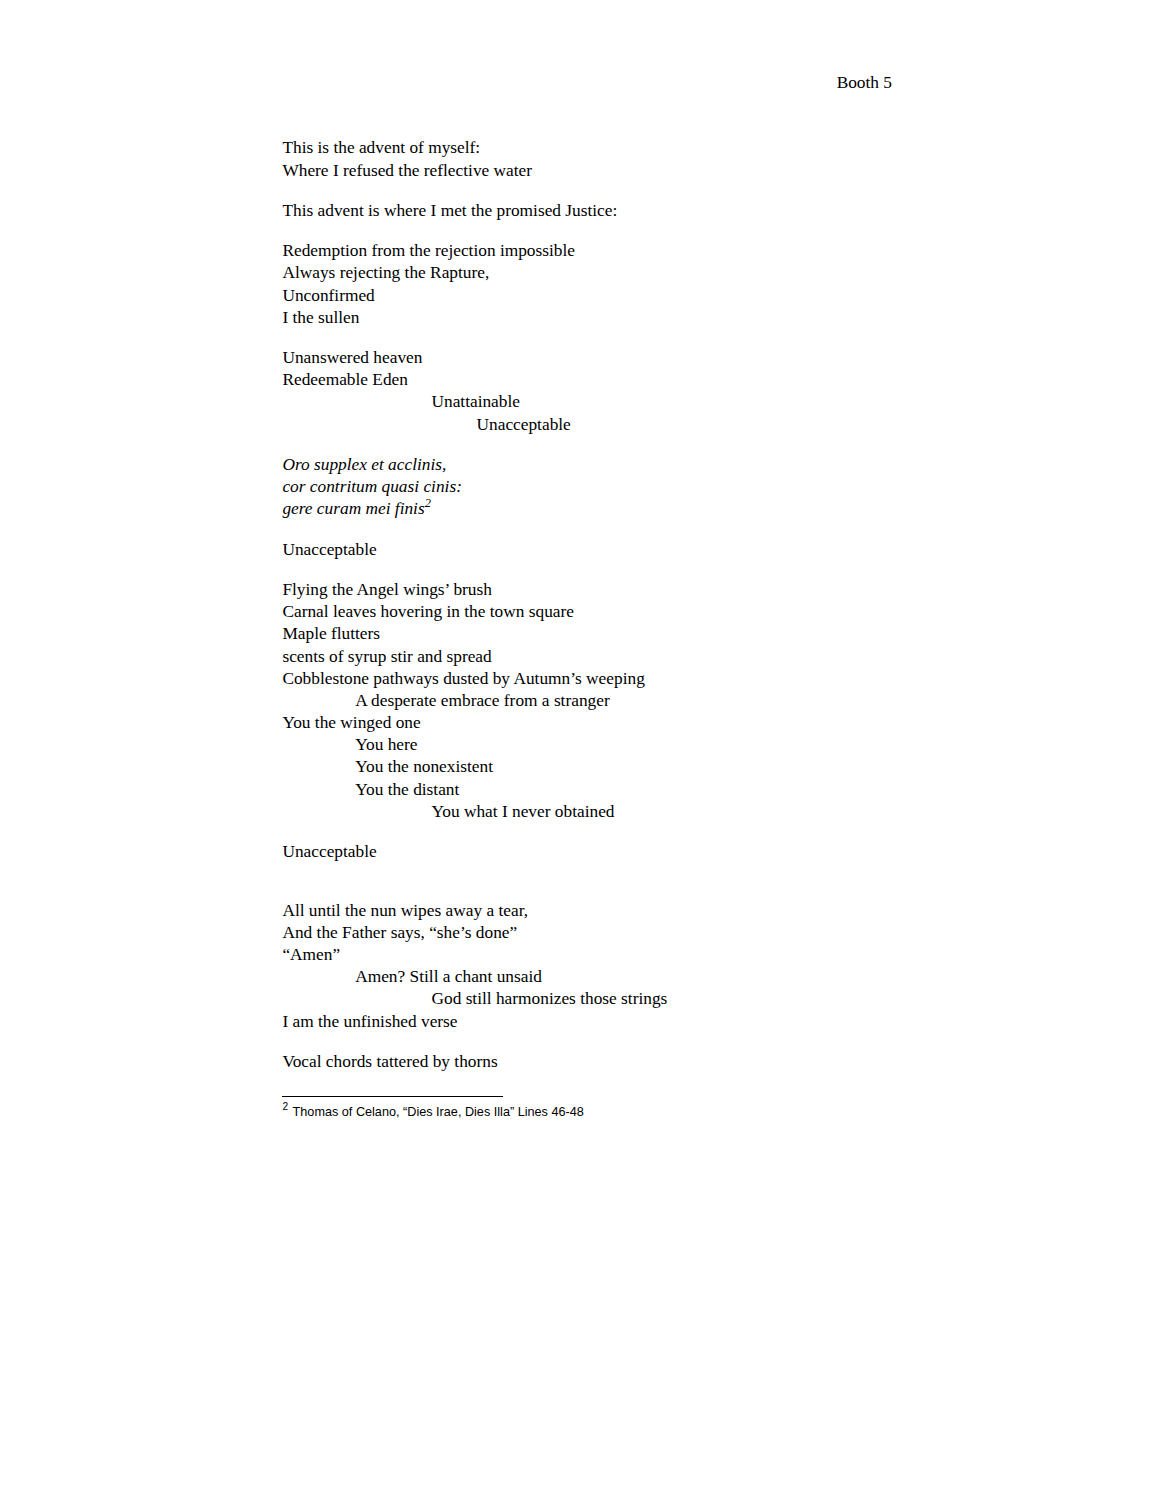Booth 5
This is the advent of myself:
Where I refused the reflective water
This advent is where I met the promised Justice:
Redemption from the rejection impossible
Always rejecting the Rapture,
Unconfirmed
I the sullen
Unanswered heaven
Redeemable Eden
Unattainable
Unacceptable
Oro supplex et acclinis,
cor contritum quasi cinis:
gere curam mei finis2
Unacceptable
Flying the Angel wings’ brush
Carnal leaves hovering in the town square
Maple flutters
scents of syrup stir and spread
Cobblestone pathways dusted by Autumn’s weeping
A desperate embrace from a stranger
You the winged one
You here
You the nonexistent
You the distant
You what I never obtained
Unacceptable
All until the nun wipes away a tear,
And the Father says, “she’s done”
“Amen”
Amen? Still a chant unsaid
God still harmonizes those strings
I am the unfinished verse
Vocal chords tattered by thorns
2Thomas of Celano, “Dies Irae, Dies Illa” Lines 46-48